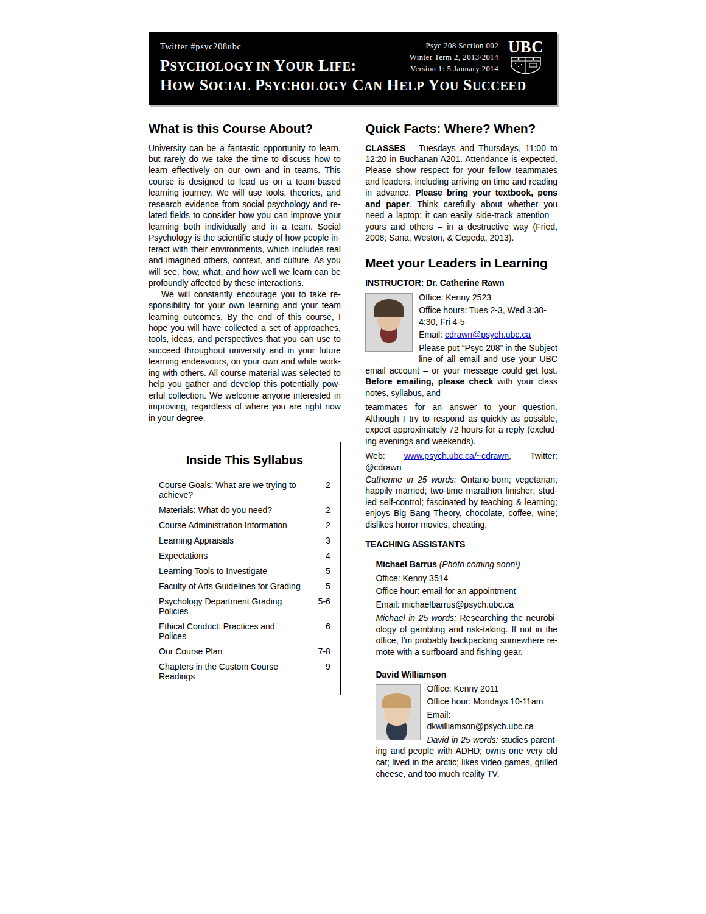Twitter #psyc208ubc
PSYCHOLOGY IN YOUR LIFE: HOW SOCIAL PSYCHOLOGY CAN HELP YOU SUCCEED
Psyc 208 Section 002
Winter Term 2, 2013/2014
Version 1: 5 January 2014
UBC
What is this Course About?
University can be a fantastic opportunity to learn, but rarely do we take the time to discuss how to learn effectively on our own and in teams. This course is designed to lead us on a team-based learning journey. We will use tools, theories, and research evidence from social psychology and related fields to consider how you can improve your learning both individually and in a team. Social Psychology is the scientific study of how people interact with their environments, which includes real and imagined others, context, and culture. As you will see, how, what, and how well we learn can be profoundly affected by these interactions.
We will constantly encourage you to take responsibility for your own learning and your team learning outcomes. By the end of this course, I hope you will have collected a set of approaches, tools, ideas, and perspectives that you can use to succeed throughout university and in your future learning endeavours, on your own and while working with others. All course material was selected to help you gather and develop this potentially powerful collection. We welcome anyone interested in improving, regardless of where you are right now in your degree.
Inside This Syllabus
| Course Goals: What are we trying to achieve? | 2 |
| Materials: What do you need? | 2 |
| Course Administration Information | 2 |
| Learning Appraisals | 3 |
| Expectations | 4 |
| Learning Tools to Investigate | 5 |
| Faculty of Arts Guidelines for Grading | 5 |
| Psychology Department Grading Policies | 5-6 |
| Ethical Conduct: Practices and Polices | 6 |
| Our Course Plan | 7-8 |
| Chapters in the Custom Course Readings | 9 |
Quick Facts: Where? When?
CLASSES Tuesdays and Thursdays, 11:00 to 12:20 in Buchanan A201. Attendance is expected. Please show respect for your fellow teammates and leaders, including arriving on time and reading in advance. Please bring your textbook, pens and paper. Think carefully about whether you need a laptop; it can easily side-track attention – yours and others – in a destructive way (Fried, 2008; Sana, Weston, & Cepeda, 2013).
Meet your Leaders in Learning
INSTRUCTOR: Dr. Catherine Rawn
Office: Kenny 2523
Office hours: Tues 2-3, Wed 3:30-4:30, Fri 4-5
Email: cdrawn@psych.ubc.ca
Please put “Psyc 208” in the Subject line of all email and use your UBC email account – or your message could get lost. Before emailing, please check with your class notes, syllabus, and
teammates for an answer to your question. Although I try to respond as quickly as possible, expect approximately 72 hours for a reply (excluding evenings and weekends).
Web: www.psych.ubc.ca/~cdrawn, Twitter: @cdrawn
Catherine in 25 words: Ontario-born; vegetarian; happily married; two-time marathon finisher; studied self-control; fascinated by teaching & learning; enjoys Big Bang Theory, chocolate, coffee, wine; dislikes horror movies, cheating.
TEACHING ASSISTANTS
Michael Barrus (Photo coming soon!)
Office: Kenny 3514
Office hour: email for an appointment
Email: michaelbarrus@psych.ubc.ca
Michael in 25 words: Researching the neurobiology of gambling and risk-taking. If not in the office, I'm probably backpacking somewhere remote with a surfboard and fishing gear.
David Williamson
Office: Kenny 2011
Office hour: Mondays 10-11am
Email: dkwilliamson@psych.ubc.ca
David in 25 words: studies parenting and people with ADHD; owns one very old cat; lived in the arctic; likes video games, grilled cheese, and too much reality TV.